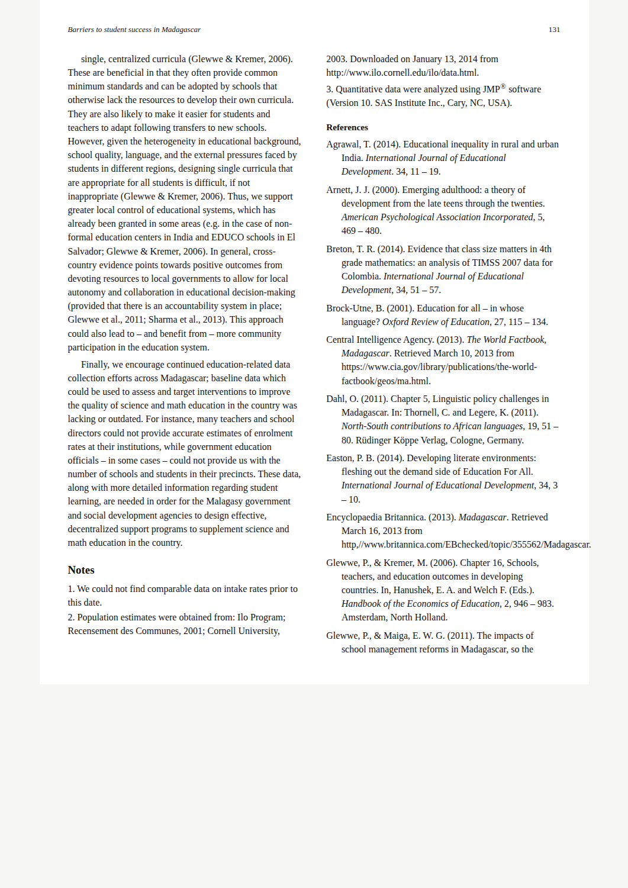Barriers to student success in Madagascar 131
single, centralized curricula (Glewwe & Kremer, 2006). These are beneficial in that they often provide common minimum standards and can be adopted by schools that otherwise lack the resources to develop their own curricula. They are also likely to make it easier for students and teachers to adapt following transfers to new schools. However, given the heterogeneity in educational background, school quality, language, and the external pressures faced by students in different regions, designing single curricula that are appropriate for all students is difficult, if not inappropriate (Glewwe & Kremer, 2006). Thus, we support greater local control of educational systems, which has already been granted in some areas (e.g. in the case of non-formal education centers in India and EDUCO schools in El Salvador; Glewwe & Kremer, 2006). In general, cross-country evidence points towards positive outcomes from devoting resources to local governments to allow for local autonomy and collaboration in educational decision-making (provided that there is an accountability system in place; Glewwe et al., 2011; Sharma et al., 2013). This approach could also lead to – and benefit from – more community participation in the education system.
Finally, we encourage continued education-related data collection efforts across Madagascar; baseline data which could be used to assess and target interventions to improve the quality of science and math education in the country was lacking or outdated. For instance, many teachers and school directors could not provide accurate estimates of enrolment rates at their institutions, while government education officials – in some cases – could not provide us with the number of schools and students in their precincts. These data, along with more detailed information regarding student learning, are needed in order for the Malagasy government and social development agencies to design effective, decentralized support programs to supplement science and math education in the country.
Notes
1. We could not find comparable data on intake rates prior to this date.
2. Population estimates were obtained from: Ilo Program; Recensement des Communes, 2001; Cornell University, 2003. Downloaded on January 13, 2014 from http://www.ilo.cornell.edu/ilo/data.html.
3. Quantitative data were analyzed using JMP® software (Version 10. SAS Institute Inc., Cary, NC, USA).
References
Agrawal, T. (2014). Educational inequality in rural and urban India. International Journal of Educational Development. 34, 11 – 19.
Arnett, J. J. (2000). Emerging adulthood: a theory of development from the late teens through the twenties. American Psychological Association Incorporated, 5, 469 – 480.
Breton, T. R. (2014). Evidence that class size matters in 4th grade mathematics: an analysis of TIMSS 2007 data for Colombia. International Journal of Educational Development, 34, 51 – 57.
Brock-Utne, B. (2001). Education for all – in whose language? Oxford Review of Education, 27, 115 – 134.
Central Intelligence Agency. (2013). The World Factbook, Madagascar. Retrieved March 10, 2013 from https://www.cia.gov/library/publications/the-world-factbook/geos/ma.html.
Dahl, O. (2011). Chapter 5, Linguistic policy challenges in Madagascar. In: Thornell, C. and Legere, K. (2011). North-South contributions to African languages, 19, 51 – 80. Rüdinger Köppe Verlag, Cologne, Germany.
Easton, P. B. (2014). Developing literate environments: fleshing out the demand side of Education For All. International Journal of Educational Development, 34, 3 – 10.
Encyclopaedia Britannica. (2013). Madagascar. Retrieved March 16, 2013 from http,//www.britannica.com/EBchecked/topic/355562/Madagascar.
Glewwe, P., & Kremer, M. (2006). Chapter 16, Schools, teachers, and education outcomes in developing countries. In, Hanushek, E. A. and Welch F. (Eds.). Handbook of the Economics of Education, 2, 946 – 983. Amsterdam, North Holland.
Glewwe, P., & Maiga, E. W. G. (2011). The impacts of school management reforms in Madagascar, so the